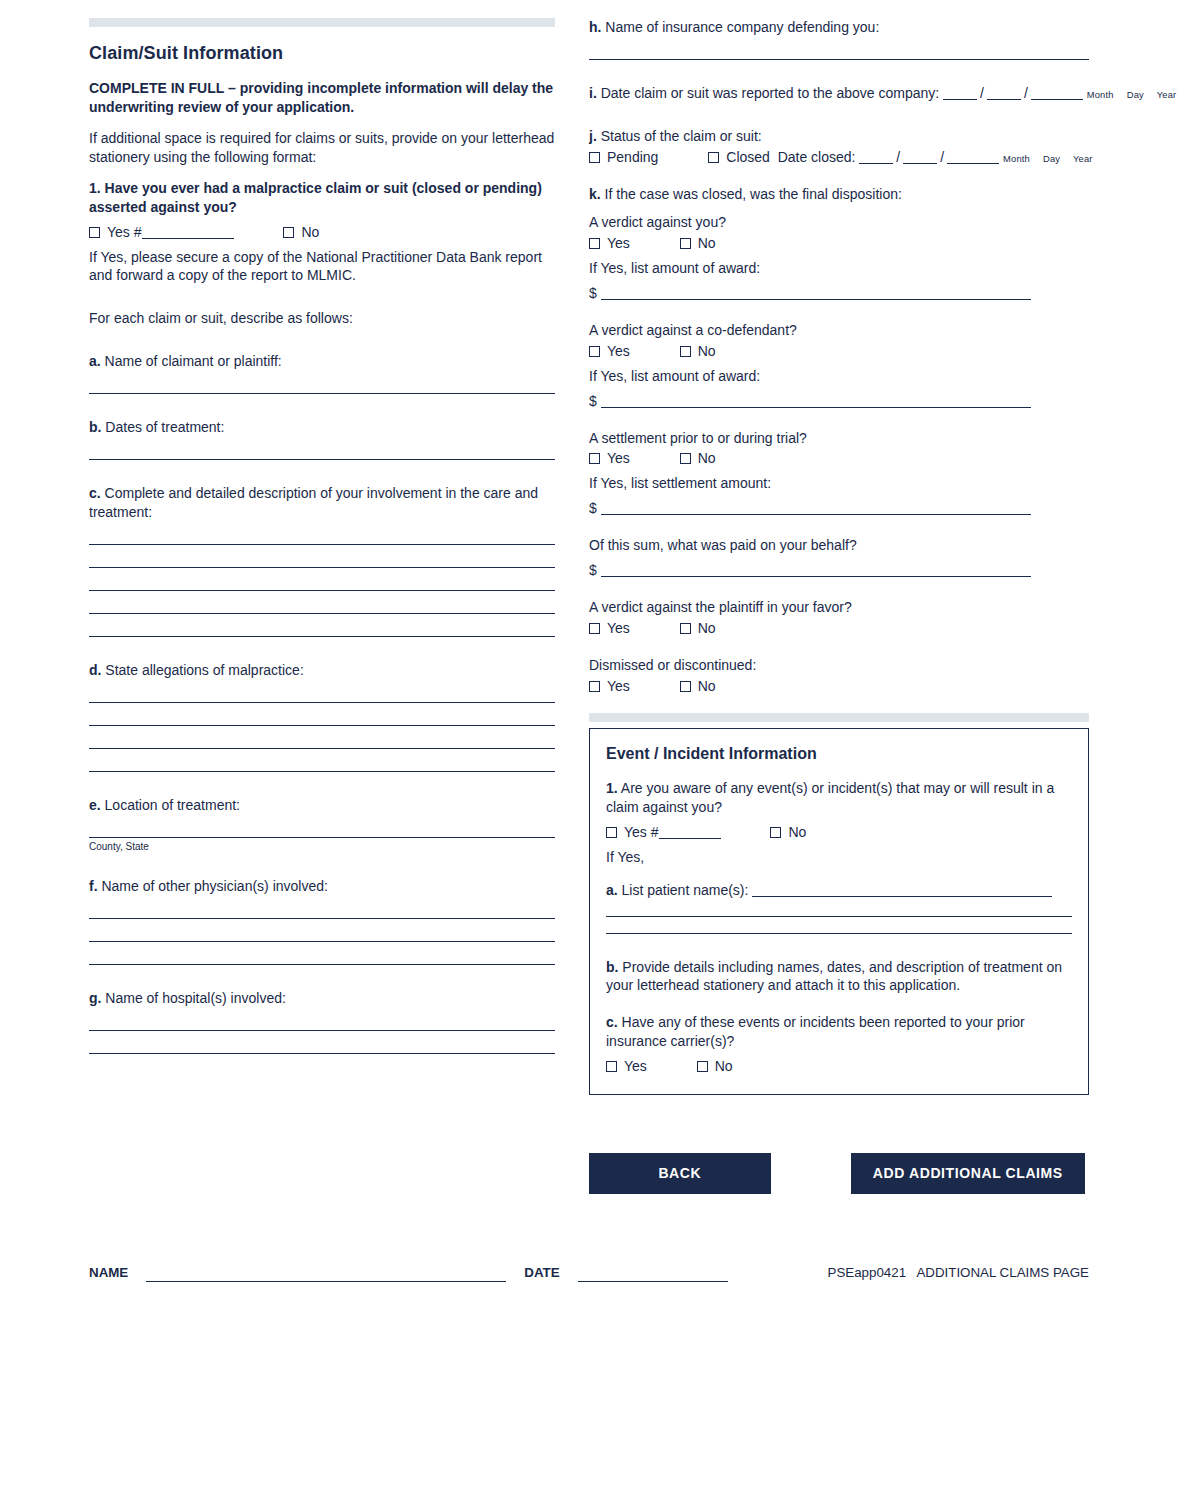Claim/Suit Information
COMPLETE IN FULL – providing incomplete information will delay the underwriting review of your application.
If additional space is required for claims or suits, provide on your letterhead stationery using the following format:
1. Have you ever had a malpractice claim or suit (closed or pending) asserted against you?
Yes # No
If Yes, please secure a copy of the National Practitioner Data Bank report and forward a copy of the report to MLMIC.
For each claim or suit, describe as follows:
a. Name of claimant or plaintiff:
b. Dates of treatment:
c. Complete and detailed description of your involvement in the care and treatment:
d. State allegations of malpractice:
e. Location of treatment:
County, State
f. Name of other physician(s) involved:
g. Name of hospital(s) involved:
h. Name of insurance company defending you:
i. Date claim or suit was reported to the above company: / / Month Day Year
j. Status of the claim or suit:
Pending Closed Date closed: / / Month Day Year
k. If the case was closed, was the final disposition:
A verdict against you?
Yes No
If Yes, list amount of award:
$
A verdict against a co-defendant?
Yes No
If Yes, list amount of award:
$
A settlement prior to or during trial?
Yes No
If Yes, list settlement amount:
$
Of this sum, what was paid on your behalf?
$
A verdict against the plaintiff in your favor?
Yes No
Dismissed or discontinued:
Yes No
Event / Incident Information
1. Are you aware of any event(s) or incident(s) that may or will result in a claim against you?
Yes # No
If Yes,
a. List patient name(s):
b. Provide details including names, dates, and description of treatment on your letterhead stationery and attach it to this application.
c. Have any of these events or incidents been reported to your prior insurance carrier(s)?
Yes No
BACK
ADD ADDITIONAL CLAIMS
NAME DATE PSEapp0421 ADDITIONAL CLAIMS PAGE